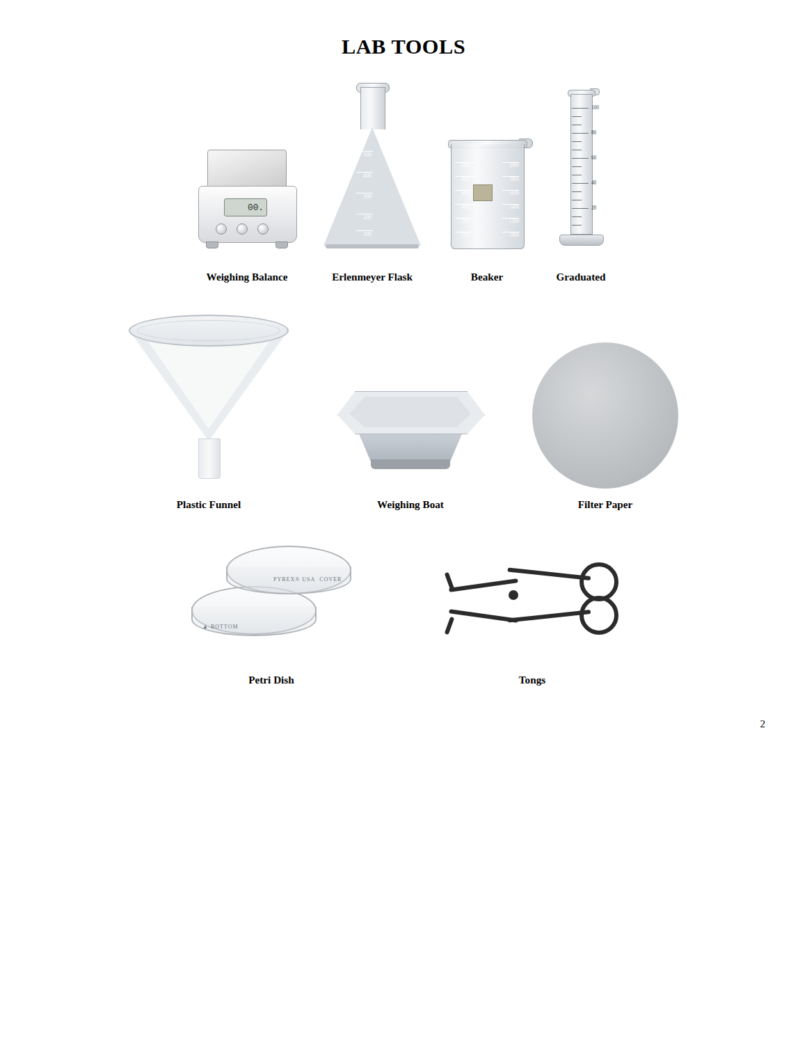LAB TOOLS
00.
Weighing Balance
500
400
300
200
100
Erlenmeyer Flask
1000
800
600
400
200
100
2000
1800
1600
1400
1200
1000
Beaker
100
80
60
40
20
Graduated
Plastic Funnel
Weighing Boat
Filter Paper
PYREX® USA COVER
▲ BOTTOM
Petri Dish
Tongs
2